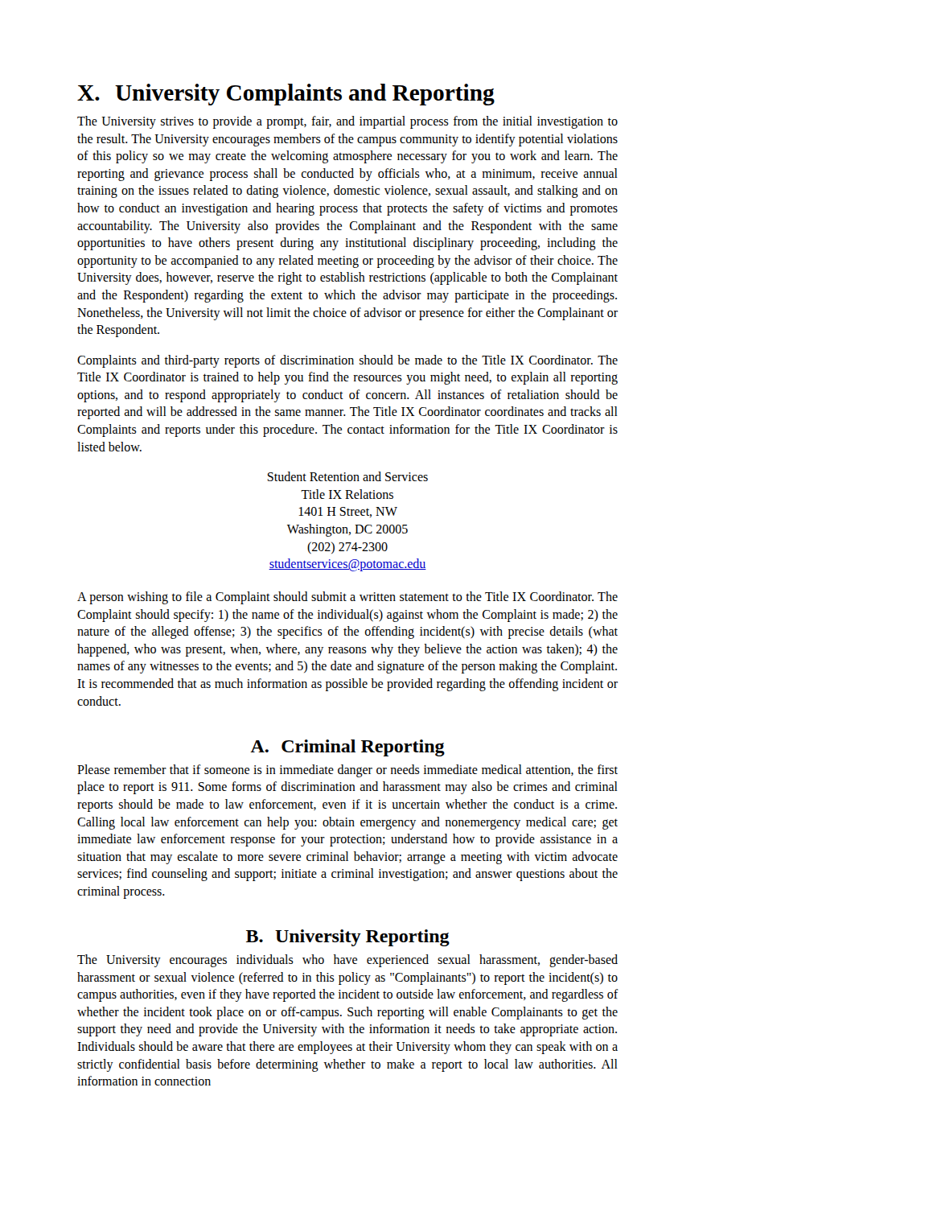X. University Complaints and Reporting
The University strives to provide a prompt, fair, and impartial process from the initial investigation to the result. The University encourages members of the campus community to identify potential violations of this policy so we may create the welcoming atmosphere necessary for you to work and learn. The reporting and grievance process shall be conducted by officials who, at a minimum, receive annual training on the issues related to dating violence, domestic violence, sexual assault, and stalking and on how to conduct an investigation and hearing process that protects the safety of victims and promotes accountability. The University also provides the Complainant and the Respondent with the same opportunities to have others present during any institutional disciplinary proceeding, including the opportunity to be accompanied to any related meeting or proceeding by the advisor of their choice. The University does, however, reserve the right to establish restrictions (applicable to both the Complainant and the Respondent) regarding the extent to which the advisor may participate in the proceedings. Nonetheless, the University will not limit the choice of advisor or presence for either the Complainant or the Respondent.
Complaints and third-party reports of discrimination should be made to the Title IX Coordinator. The Title IX Coordinator is trained to help you find the resources you might need, to explain all reporting options, and to respond appropriately to conduct of concern. All instances of retaliation should be reported and will be addressed in the same manner. The Title IX Coordinator coordinates and tracks all Complaints and reports under this procedure. The contact information for the Title IX Coordinator is listed below.
Student Retention and Services
Title IX Relations
1401 H Street, NW
Washington, DC 20005
(202) 274-2300
studentservices@potomac.edu
A person wishing to file a Complaint should submit a written statement to the Title IX Coordinator. The Complaint should specify: 1) the name of the individual(s) against whom the Complaint is made; 2) the nature of the alleged offense; 3) the specifics of the offending incident(s) with precise details (what happened, who was present, when, where, any reasons why they believe the action was taken); 4) the names of any witnesses to the events; and 5) the date and signature of the person making the Complaint. It is recommended that as much information as possible be provided regarding the offending incident or conduct.
A. Criminal Reporting
Please remember that if someone is in immediate danger or needs immediate medical attention, the first place to report is 911. Some forms of discrimination and harassment may also be crimes and criminal reports should be made to law enforcement, even if it is uncertain whether the conduct is a crime. Calling local law enforcement can help you: obtain emergency and nonemergency medical care; get immediate law enforcement response for your protection; understand how to provide assistance in a situation that may escalate to more severe criminal behavior; arrange a meeting with victim advocate services; find counseling and support; initiate a criminal investigation; and answer questions about the criminal process.
B. University Reporting
The University encourages individuals who have experienced sexual harassment, gender-based harassment or sexual violence (referred to in this policy as "Complainants") to report the incident(s) to campus authorities, even if they have reported the incident to outside law enforcement, and regardless of whether the incident took place on or off-campus. Such reporting will enable Complainants to get the support they need and provide the University with the information it needs to take appropriate action. Individuals should be aware that there are employees at their University whom they can speak with on a strictly confidential basis before determining whether to make a report to local law authorities. All information in connection